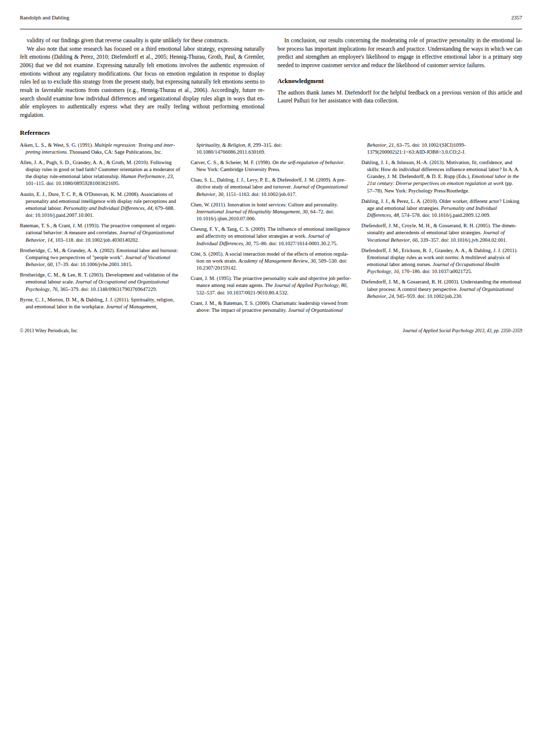Randolph and Dahling 2357
validity of our findings given that reverse causality is quite unlikely for these constructs.
We also note that some research has focused on a third emotional labor strategy, expressing naturally felt emotions (Dahling & Perez, 2010; Diefendorff et al., 2005; Hennig-Thurau, Groth, Paul, & Gremler, 2006) that we did not examine. Expressing naturally felt emotions involves the authentic expression of emotions without any regulatory modifications. Our focus on emotion regulation in response to display rules led us to exclude this strategy from the present study, but expressing naturally felt emotions seems to result in favorable reactions from customers (e.g., Hennig-Thurau et al., 2006). Accordingly, future research should examine how individual differences and organizational display rules align in ways that enable employees to authentically express what they are really feeling without performing emotional regulation.
In conclusion, our results concerning the moderating role of proactive personality in the emotional labor process has important implications for research and practice. Understanding the ways in which we can predict and strengthen an employee's likelihood to engage in effective emotional labor is a primary step needed to improve customer service and reduce the likelihood of customer service failures.
Acknowledgment
The authors thank James M. Diefendorff for the helpful feedback on a previous version of this article and Laurel Palluzi for her assistance with data collection.
References
Aiken, L. S., & West, S. G. (1991). Multiple regression: Testing and interpreting interactions. Thousand Oaks, CA: Sage Publications, Inc.
Allen, J. A., Pugh, S. D., Grandey, A. A., & Groth, M. (2010). Following display rules in good or bad faith? Customer orientation as a moderator of the display rule-emotional labor relationship. Human Performance, 23, 101–115. doi: 10.1080/08959281003621695.
Austin, E. J., Dore, T. C. P., & O'Donovan, K. M. (2008). Associations of personality and emotional intelligence with display rule perceptions and emotional labour. Personality and Individual Differences, 44, 679–688. doi: 10.1016/j.paid.2007.10.001.
Bateman, T. S., & Crant, J. M. (1993). The proactive component of organizational behavior: A measure and correlates. Journal of Organizational Behavior, 14, 103–118. doi: 10.1002/job.4030140202.
Brotheridge, C. M., & Grandey, A. A. (2002). Emotional labor and burnout: Comparing two perspectives of "people work". Journal of Vocational Behavior, 60, 17–39. doi: 10.1006/jvbe.2001.1815.
Brotheridge, C. M., & Lee, R. T. (2003). Development and validation of the emotional labour scale. Journal of Occupational and Organizational Psychology, 76, 365–379. doi: 10.1348/096317903769647229.
Byrne, C. J., Morton, D. M., & Dahling, J. J. (2011). Spirituality, religion, and emotional labor in the workplace. Journal of Management, Spirituality, & Religion, 8, 299–315. doi: 10.1080/14766086.2011.630169.
Carver, C. S., & Scheier, M. F. (1998). On the self-regulation of behavior. New York: Cambridge University Press.
Chau, S. L., Dahling, J. J., Levy, P. E., & Diefendorff, J. M. (2009). A predictive study of emotional labor and turnover. Journal of Organizational Behavior, 30, 1151–1163. doi: 10.1002/job.617.
Chen, W. (2011). Innovation in hotel services: Culture and personality. International Journal of Hospitality Management, 30, 64–72. doi: 10.1016/j.ijhm.2010.07.006.
Cheung, F. Y., & Tang, C. S. (2009). The influence of emotional intelligence and affectivity on emotional labor strategies at work. Journal of Individual Differences, 30, 75–86. doi: 10.1027/1614-0001.30.2.75.
Côté, S. (2005). A social interaction model of the effects of emotion regulation on work strain. Academy of Management Review, 30, 509–530. doi: 10.2307/20159142.
Crant, J. M. (1995). The proactive personality scale and objective job performance among real estate agents. The Journal of Applied Psychology, 80, 532–537. doi: 10.1037/0021-9010.80.4.532.
Crant, J. M., & Bateman, T. S. (2000). Charismatic leadership viewed from above: The impact of proactive personality. Journal of Organizational Behavior, 21, 63–75. doi: 10.1002/(SICI)1099-1379(200002)21:1<63:AID-JOB8>3.0.CO;2-J.
Dahling, J. J., & Johnson, H.-A. (2013). Motivation, fit, confidence, and skills: How do individual differences influence emotional labor? In A. A. Grandey, J. M. Diefendorff, & D. E. Rupp (Eds.), Emotional labor in the 21st century: Diverse perspectives on emotion regulation at work (pp. 57–78). New York: Psychology Press/Routledge.
Dahling, J. J., & Perez, L. A. (2010). Older worker, different actor? Linking age and emotional labor strategies. Personality and Individual Differences, 48, 574–578. doi: 10.1016/j.paid.2009.12.009.
Diefendorff, J. M., Croyle, M. H., & Gosserand, R. H. (2005). The dimensionality and antecedents of emotional labor strategies. Journal of Vocational Behavior, 66, 339–357. doi: 10.1016/j.jvb.2004.02.001.
Diefendorff, J. M., Erickson, R. J., Grandey, A. A., & Dahling, J. J. (2011). Emotional display rules as work unit norms: A multilevel analysis of emotional labor among nurses. Journal of Occupational Health Psychology, 16, 170–186. doi: 10.1037/a0021725.
Diefendorff, J. M., & Gosserand, R. H. (2003). Understanding the emotional labor process: A control theory perspective. Journal of Organizational Behavior, 24, 945–959. doi: 10.1002/job.230.
© 2013 Wiley Periodicals, Inc. Journal of Applied Social Psychology 2013, 43, pp. 2350–2359